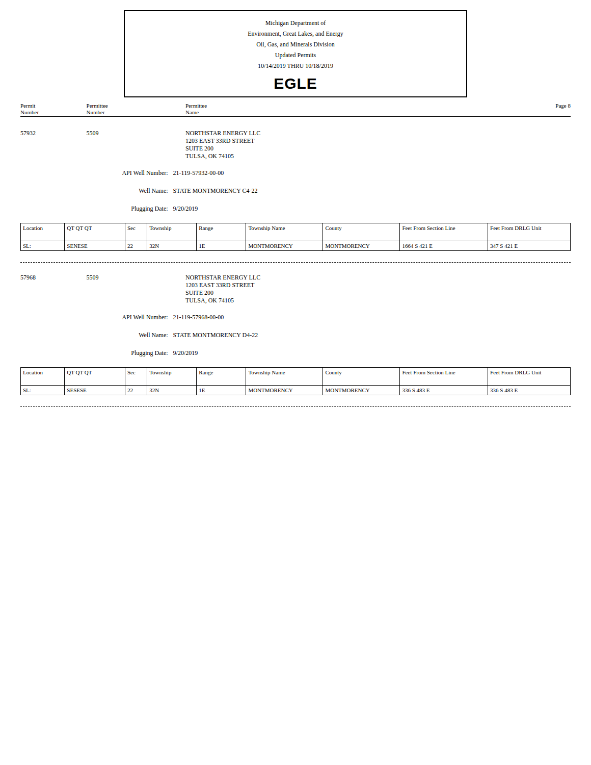Michigan Department of
Environment, Great Lakes, and Energy
Oil, Gas, and Minerals Division
Updated Permits
10/14/2019 THRU 10/18/2019
EGLE
Permit
Number
Permittee
Number
Permittee
Name
Page 8
57932
5509
NORTHSTAR ENERGY LLC
1203 EAST 33RD STREET
SUITE 200
TULSA, OK 74105
API Well Number: 21-119-57932-00-00
Well Name: STATE MONTMORENCY C4-22
Plugging Date: 9/20/2019
| Location | QT QT QT | Sec | Township | Range | Township Name | County | Feet From Section Line | Feet From DRLG Unit |
| --- | --- | --- | --- | --- | --- | --- | --- | --- |
| SL: | SENESE | 22 | 32N | 1E | MONTMORENCY | MONTMORENCY | 1664 S 421 E | 347 S 421 E |
57968
5509
NORTHSTAR ENERGY LLC
1203 EAST 33RD STREET
SUITE 200
TULSA, OK 74105
API Well Number: 21-119-57968-00-00
Well Name: STATE MONTMORENCY D4-22
Plugging Date: 9/20/2019
| Location | QT QT QT | Sec | Township | Range | Township Name | County | Feet From Section Line | Feet From DRLG Unit |
| --- | --- | --- | --- | --- | --- | --- | --- | --- |
| SL: | SESESE | 22 | 32N | 1E | MONTMORENCY | MONTMORENCY | 336 S 483 E | 336 S 483 E |